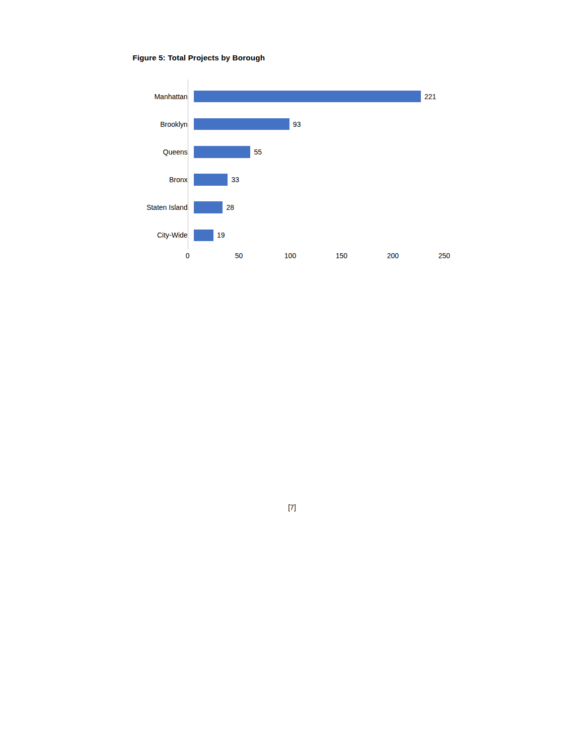Figure 5: Total Projects by Borough
Manhattan
221
Brooklyn
93
Queens
55
Bronx
33
Staten Island
28
City-Wide
19
0
50
100
150
200
250
[7]